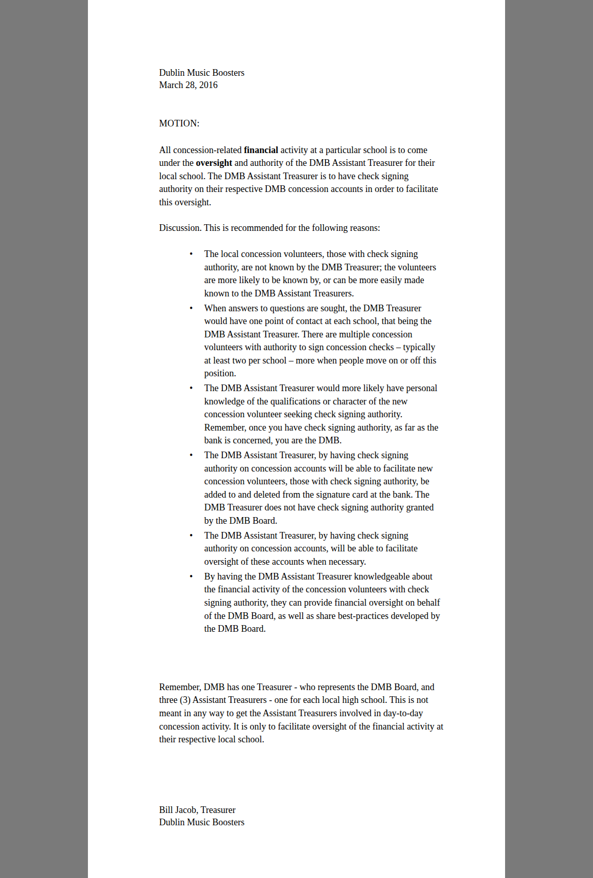Dublin Music Boosters
March 28, 2016
MOTION:
All concession-related financial activity at a particular school is to come under the oversight and authority of the DMB Assistant Treasurer for their local school. The DMB Assistant Treasurer is to have check signing authority on their respective DMB concession accounts in order to facilitate this oversight.
Discussion. This is recommended for the following reasons:
The local concession volunteers, those with check signing authority, are not known by the DMB Treasurer; the volunteers are more likely to be known by, or can be more easily made known to the DMB Assistant Treasurers.
When answers to questions are sought, the DMB Treasurer would have one point of contact at each school, that being the DMB Assistant Treasurer. There are multiple concession volunteers with authority to sign concession checks – typically at least two per school – more when people move on or off this position.
The DMB Assistant Treasurer would more likely have personal knowledge of the qualifications or character of the new concession volunteer seeking check signing authority. Remember, once you have check signing authority, as far as the bank is concerned, you are the DMB.
The DMB Assistant Treasurer, by having check signing authority on concession accounts will be able to facilitate new concession volunteers, those with check signing authority, be added to and deleted from the signature card at the bank. The DMB Treasurer does not have check signing authority granted by the DMB Board.
The DMB Assistant Treasurer, by having check signing authority on concession accounts, will be able to facilitate oversight of these accounts when necessary.
By having the DMB Assistant Treasurer knowledgeable about the financial activity of the concession volunteers with check signing authority, they can provide financial oversight on behalf of the DMB Board, as well as share best-practices developed by the DMB Board.
Remember, DMB has one Treasurer - who represents the DMB Board, and three (3) Assistant Treasurers - one for each local high school. This is not meant in any way to get the Assistant Treasurers involved in day-to-day concession activity. It is only to facilitate oversight of the financial activity at their respective local school.
Bill Jacob, Treasurer
Dublin Music Boosters